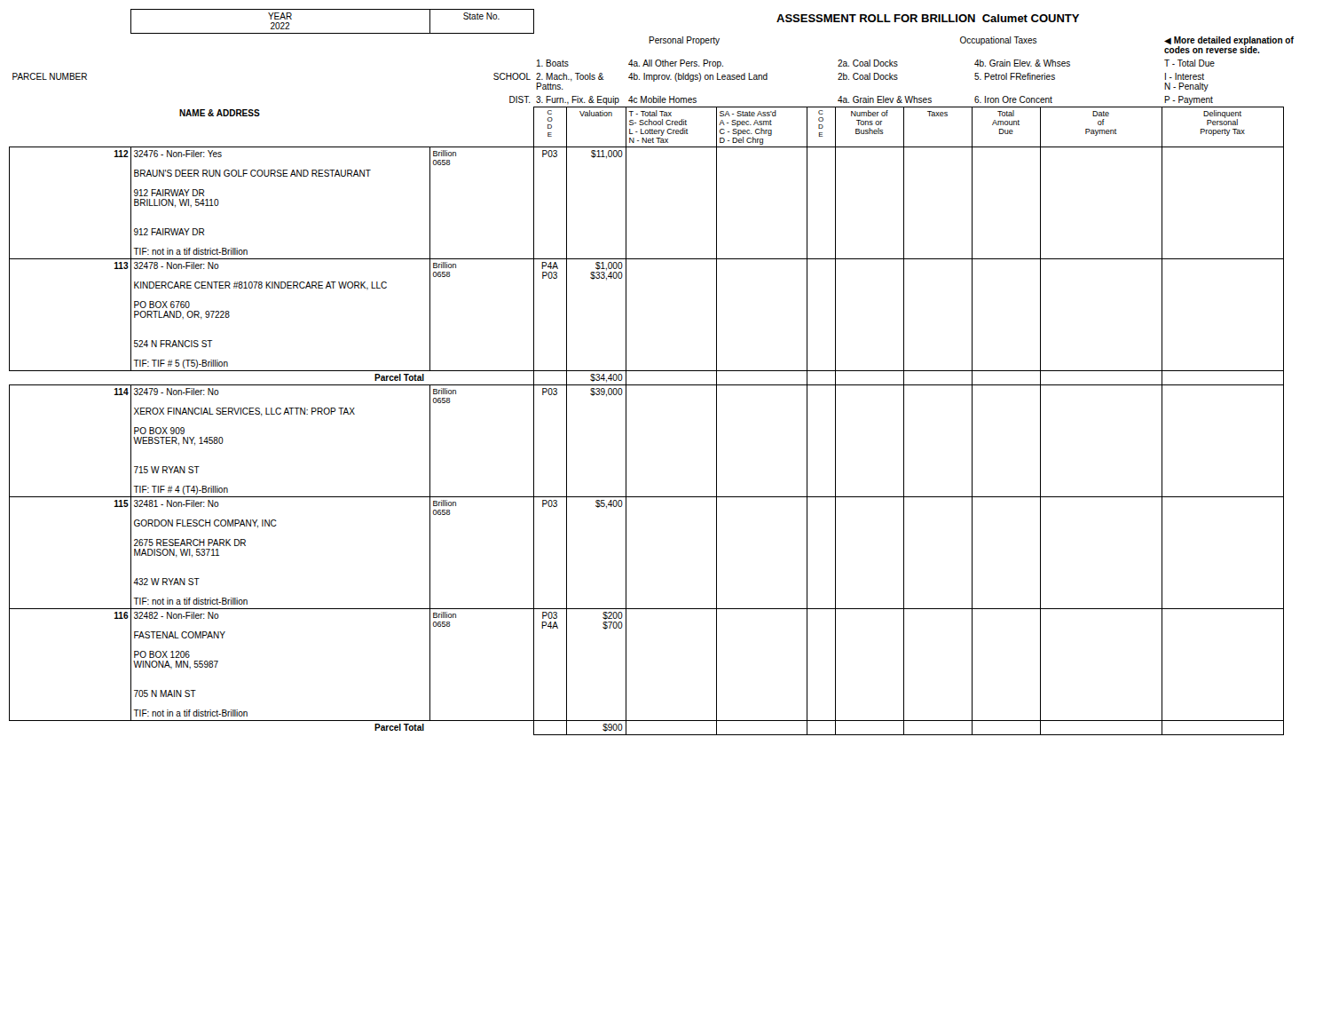| | YEAR 2022 | State No. | ASSESSMENT ROLL FOR BRILLION Calumet COUNTY |
| | | | Personal Property | Occupational Taxes | ◀ More detailed explanation of codes on reverse side. |
| | | | 1. Boats | 4a. All Other Pers. Prop. | 2a. Coal Docks | 4b. Grain Elev. & Whses | T - Total Due | |
| PARCEL NUMBER | | SCHOOL | 2. Mach., Tools & Pattns. | 4b. Improv. (bldgs) on Leased Land | 2b. Coal Docks | 5. Petrol FRefineries | I - Interest N - Penalty | |
| | | DIST. | 3. Furn., Fix. & Equip | 4c Mobile Homes | 4a. Grain Elev & Whses | 6. Iron Ore Concent | P - Payment | |
| NAME & ADDRESS | | C O D E | Valuation | T - Total Tax S- School Credit L - Lottery Credit N - Net Tax | SA - State Ass'd A - Spec. Asmt C - Spec. Chrg D - Del Chrg | C O D E | Number of Tons or Bushels | Taxes | Total Amount Due | Date of Payment | Delinquent Personal Property Tax |
| 112 | 32476 - Non-Filer: Yes BRAUN'S DEER RUN GOLF COURSE AND RESTAURANT 912 FAIRWAY DR BRILLION, WI, 54110 912 FAIRWAY DR TIF: not in a tif district-Brillion | Brillion 0658 | P03 | $11,000 | | | | | | | | |
| 113 | 32478 - Non-Filer: No KINDERCARE CENTER #81078 KINDERCARE AT WORK, LLC PO BOX 6760 PORTLAND, OR, 97228 524 N FRANCIS ST TIF: TIF # 5 (T5)-Brillion | Brillion 0658 | P4A P03 | $1,000 $33,400 | | | | | | | | |
| | Parcel Total | | | $34,400 | | | | | | | | |
| 114 | 32479 - Non-Filer: No XEROX FINANCIAL SERVICES, LLC ATTN: PROP TAX PO BOX 909 WEBSTER, NY, 14580 715 W RYAN ST TIF: TIF # 4 (T4)-Brillion | Brillion 0658 | P03 | $39,000 | | | | | | | | |
| 115 | 32481 - Non-Filer: No GORDON FLESCH COMPANY, INC 2675 RESEARCH PARK DR MADISON, WI, 53711 432 W RYAN ST TIF: not in a tif district-Brillion | Brillion 0658 | P03 | $5,400 | | | | | | | | |
| 116 | 32482 - Non-Filer: No FASTENAL COMPANY PO BOX 1206 WINONA, MN, 55987 705 N MAIN ST TIF: not in a tif district-Brillion | Brillion 0658 | P03 P4A | $200 $700 | | | | | | | | |
| | Parcel Total | | | $900 | | | | | | | | |